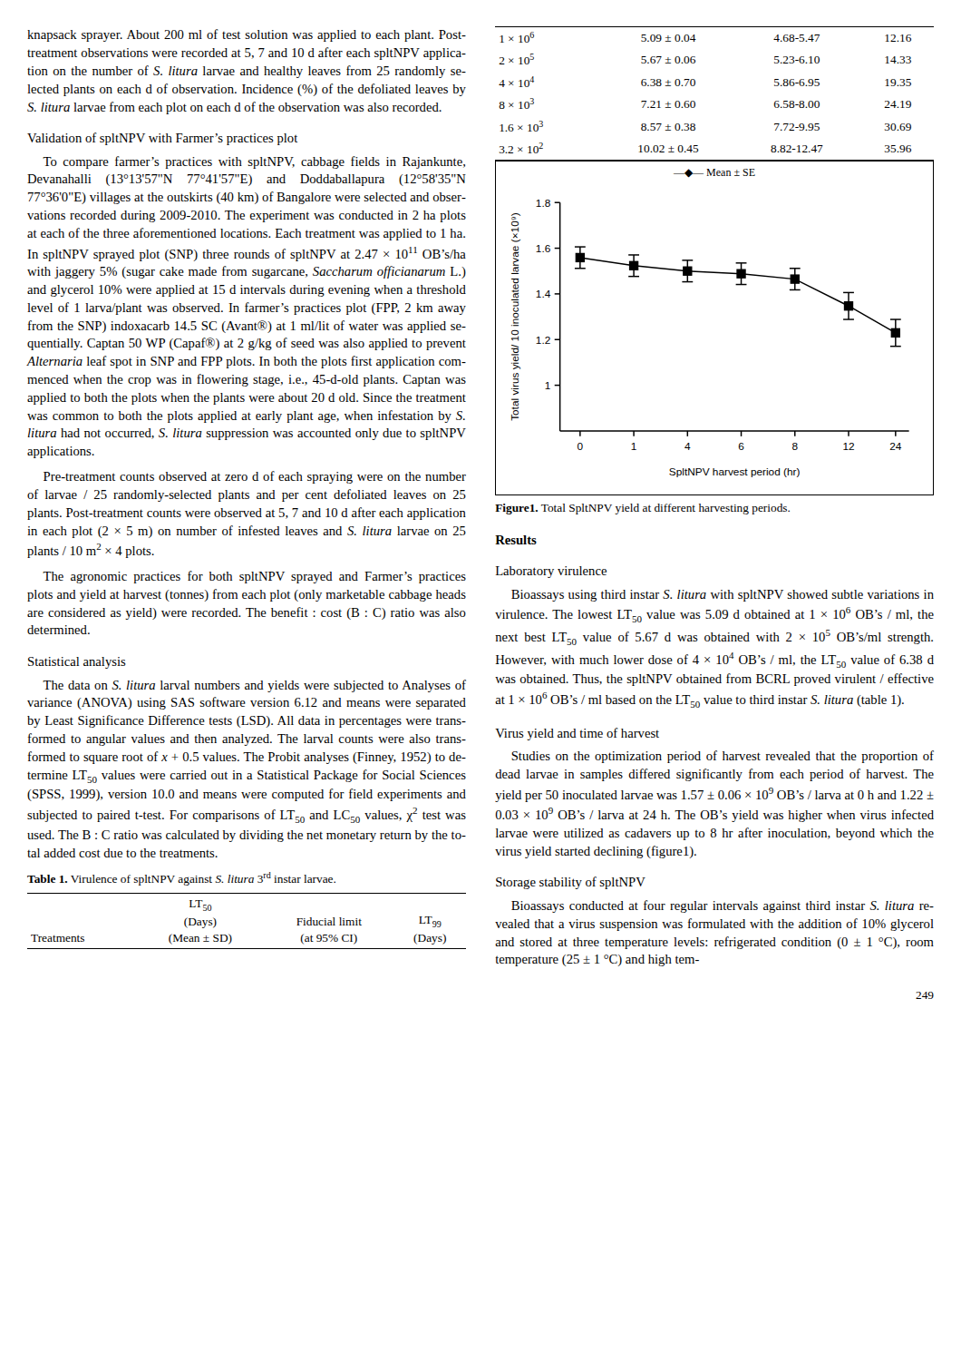knapsack sprayer. About 200 ml of test solution was applied to each plant. Post- treatment observations were recorded at 5, 7 and 10 d after each spltNPV application on the number of S. litura larvae and healthy leaves from 25 randomly selected plants on each d of observation. Incidence (%) of the defoliated leaves by S. litura larvae from each plot on each d of the observation was also recorded.
Validation of spltNPV with Farmer’s practices plot
To compare farmer’s practices with spltNPV, cabbage fields in Rajankunte, Devanahalli (13°13'57"N 77°41'57"E) and Doddaballapura (12°58'35"N 77°36'0"E) villages at the outskirts (40 km) of Bangalore were selected and observations recorded during 2009-2010. The experiment was conducted in 2 ha plots at each of the three aforementioned locations. Each treatment was applied to 1 ha. In spltNPV sprayed plot (SNP) three rounds of spltNPV at 2.47 × 1011 OB’s/ha with jaggery 5% (sugar cake made from sugarcane, Saccharum officianarum L.) and glycerol 10% were applied at 15 d intervals during evening when a threshold level of 1 larva/plant was observed. In farmer’s practices plot (FPP, 2 km away from the SNP) indoxacarb 14.5 SC (Avant®) at 1 ml/lit of water was applied sequentially. Captan 50 WP (Capaf®) at 2 g/kg of seed was also applied to prevent Alternaria leaf spot in SNP and FPP plots. In both the plots first application commenced when the crop was in flowering stage, i.e., 45-d-old plants. Captan was applied to both the plots when the plants were about 20 d old. Since the treatment was common to both the plots applied at early plant age, when infestation by S. litura had not occurred, S. litura suppression was accounted only due to spltNPV applications.
Pre-treatment counts observed at zero d of each spraying were on the number of larvae / 25 randomly-selected plants and per cent defoliated leaves on 25 plants. Post-treatment counts were observed at 5, 7 and 10 d after each application in each plot (2 × 5 m) on number of infested leaves and S. litura larvae on 25 plants / 10 m2 × 4 plots.
The agronomic practices for both spltNPV sprayed and Farmer’s practices plots and yield at harvest (tonnes) from each plot (only marketable cabbage heads are considered as yield) were recorded. The benefit : cost (B : C) ratio was also determined.
Statistical analysis
The data on S. litura larval numbers and yields were subjected to Analyses of variance (ANOVA) using SAS software version 6.12 and means were separated by Least Significance Difference tests (LSD). All data in percentages were transformed to angular values and then analyzed. The larval counts were also transformed to square root of x + 0.5 values. The Probit analyses (Finney, 1952) to determine LT50 values were carried out in a Statistical Package for Social Sciences (SPSS, 1999), version 10.0 and means were computed for field experiments and subjected to paired t-test. For comparisons of LT50 and LC50 values, χ2 test was used. The B : C ratio was calculated by dividing the net monetary return by the total added cost due to the treatments.
Table 1. Virulence of spltNPV against S. litura 3 rd instar larvae.
| Treatments | LT 50 (Days) (Mean ± SD) | Fiducial limit (at 95% CI) | LT 99 (Days) |
| --- | --- | --- | --- |
| 1 × 10 6 | 5.09 ± 0.04 | 4.68-5.47 | 12.16 |
| 2 × 10 5 | 5.67 ± 0.06 | 5.23-6.10 | 14.33 |
| 4 × 10 4 | 6.38 ± 0.70 | 5.86-6.95 | 19.35 |
| 8 × 10 3 | 7.21 ± 0.60 | 6.58-8.00 | 24.19 |
| 1.6 × 10 3 | 8.57 ± 0.38 | 7.72-9.95 | 30.69 |
| 3.2 × 10 2 | 10.02 ± 0.45 | 8.82-12.47 | 35.96 |
—◆— Mean ± SE
1.8 1.6 1.4 1.2 1 0 1 4 6 8 12 24 SpltNPV harvest period (hr) Total virus yield/ 10 inoculated larvae (×10⁹)
Figure1. Total SpltNPV yield at different harvesting periods.
Results
Laboratory virulence
Bioassays using third instar S. litura with spltNPV showed subtle variations in virulence. The lowest LT50 value was 5.09 d obtained at 1 × 106 OB’s / ml, the next best LT50 value of 5.67 d was obtained with 2 × 105 OB’s/ml strength. However, with much lower dose of 4 × 104 OB’s / ml, the LT50 value of 6.38 d was obtained. Thus, the spltNPV obtained from BCRL proved virulent / effective at 1 × 106 OB’s / ml based on the LT50 value to third instar S. litura (table 1).
Virus yield and time of harvest
Studies on the optimization period of harvest revealed that the proportion of dead larvae in samples differed significantly from each period of harvest. The yield per 50 inoculated larvae was 1.57 ± 0.06 × 109 OB’s / larva at 0 h and 1.22 ± 0.03 × 109 OB’s / larva at 24 h. The OB’s yield was higher when virus infected larvae were utilized as cadavers up to 8 hr after inoculation, beyond which the virus yield started declining (figure1).
Storage stability of spltNPV
Bioassays conducted at four regular intervals against third instar S. litura revealed that a virus suspension was formulated with the addition of 10% glycerol and stored at three temperature levels: refrigerated condition (0 ± 1 °C), room temperature (25 ± 1 °C) and high tem-
249